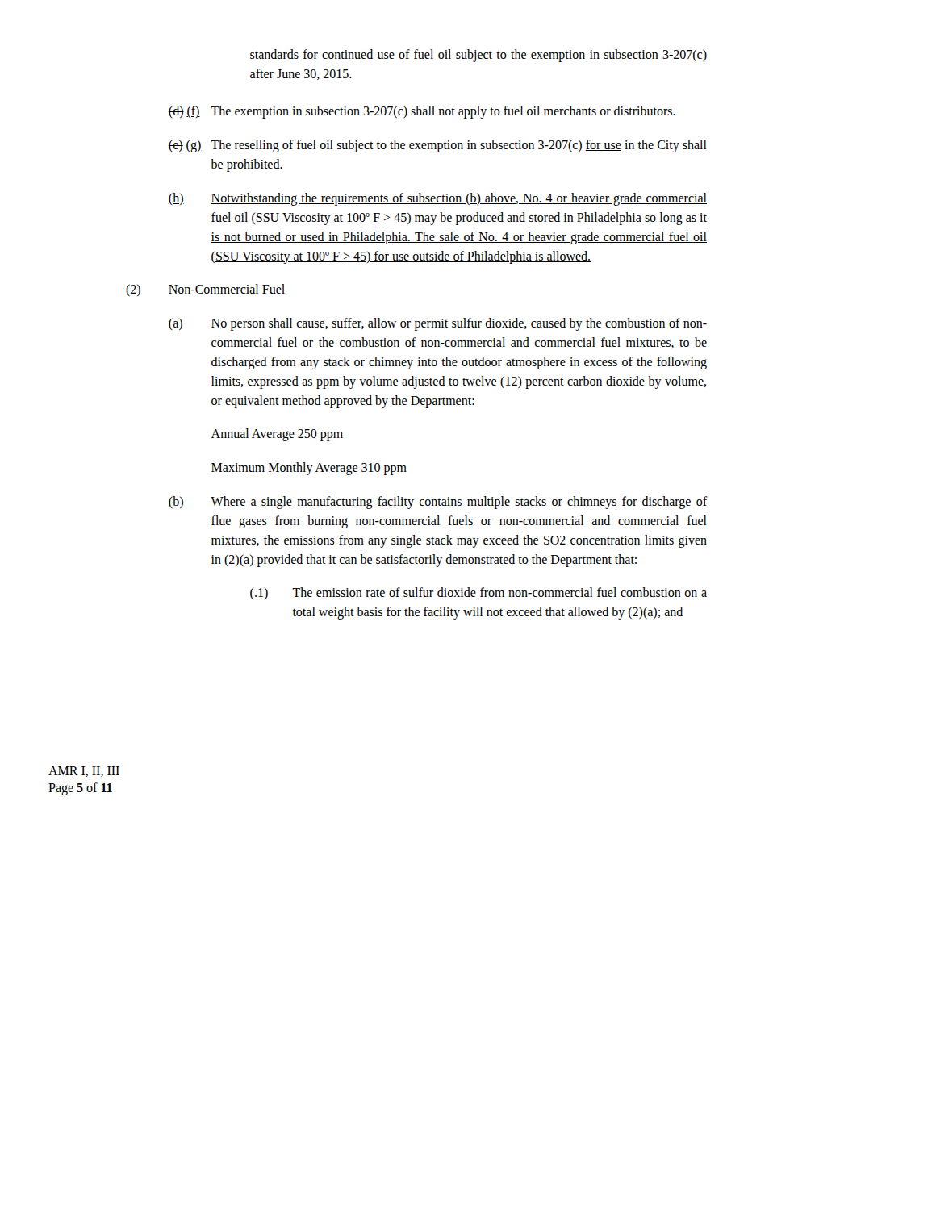standards for continued use of fuel oil subject to the exemption in subsection 3-207(c) after June 30, 2015.
(d) (f)
The exemption in subsection 3-207(c) shall not apply to fuel oil merchants or distributors.
(e) (g)
The reselling of fuel oil subject to the exemption in subsection 3-207(c) for use in the City shall be prohibited.
(h)
Notwithstanding the requirements of subsection (b) above, No. 4 or heavier grade commercial fuel oil (SSU Viscosity at 100º F > 45) may be produced and stored in Philadelphia so long as it is not burned or used in Philadelphia. The sale of No. 4 or heavier grade commercial fuel oil (SSU Viscosity at 100º F > 45) for use outside of Philadelphia is allowed.
(2)
Non-Commercial Fuel
(a)
No person shall cause, suffer, allow or permit sulfur dioxide, caused by the combustion of non- commercial fuel or the combustion of non-commercial and commercial fuel mixtures, to be discharged from any stack or chimney into the outdoor atmosphere in excess of the following limits, expressed as ppm by volume adjusted to twelve (12) percent carbon dioxide by volume, or equivalent method approved by the Department:
Annual Average 250 ppm
Maximum Monthly Average 310 ppm
(b)
Where a single manufacturing facility contains multiple stacks or chimneys for discharge of flue gases from burning non-commercial fuels or non-commercial and commercial fuel mixtures, the emissions from any single stack may exceed the SO2 concentration limits given in (2)(a) provided that it can be satisfactorily demonstrated to the Department that:
(.1)
The emission rate of sulfur dioxide from non-commercial fuel combustion on a total weight basis for the facility will not exceed that allowed by (2)(a); and
AMR I, II, III
Page 5 of 11